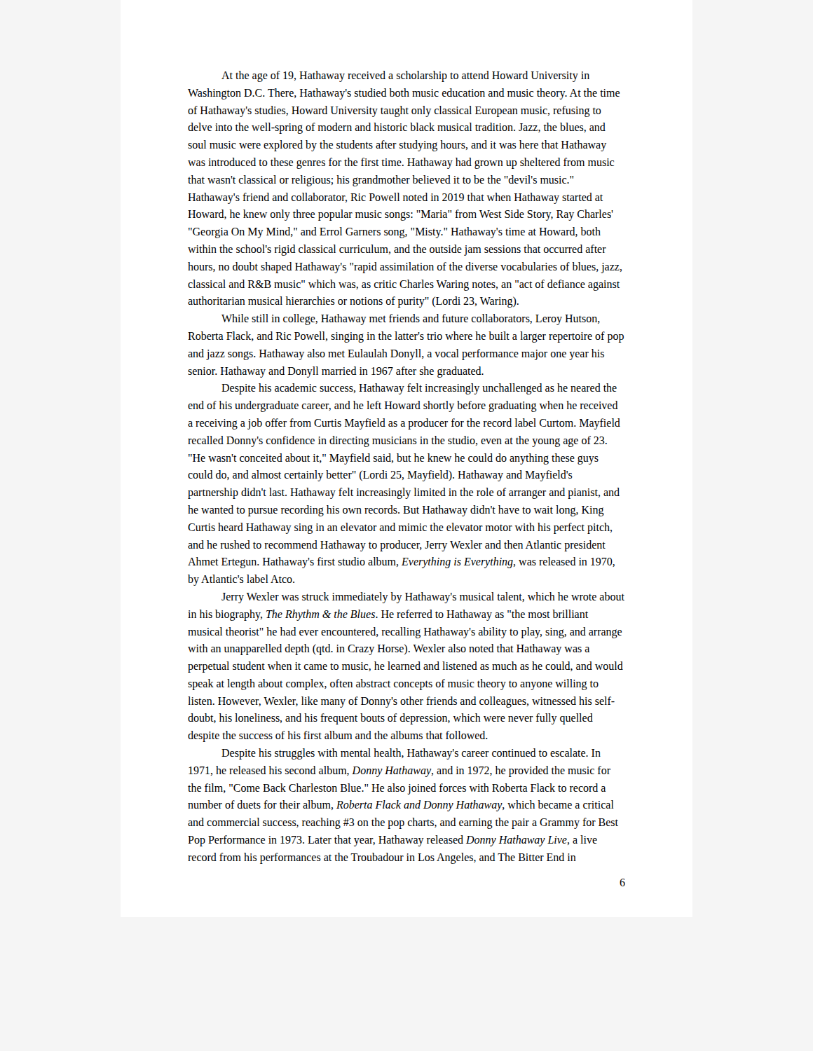At the age of 19, Hathaway received a scholarship to attend Howard University in Washington D.C. There, Hathaway's studied both music education and music theory. At the time of Hathaway's studies, Howard University taught only classical European music, refusing to delve into the well-spring of modern and historic black musical tradition. Jazz, the blues, and soul music were explored by the students after studying hours, and it was here that Hathaway was introduced to these genres for the first time. Hathaway had grown up sheltered from music that wasn't classical or religious; his grandmother believed it to be the "devil's music." Hathaway's friend and collaborator, Ric Powell noted in 2019 that when Hathaway started at Howard, he knew only three popular music songs: "Maria" from West Side Story, Ray Charles' "Georgia On My Mind," and Errol Garners song, "Misty." Hathaway's time at Howard, both within the school's rigid classical curriculum, and the outside jam sessions that occurred after hours, no doubt shaped Hathaway's "rapid assimilation of the diverse vocabularies of blues, jazz, classical and R&B music" which was, as critic Charles Waring notes, an "act of defiance against authoritarian musical hierarchies or notions of purity" (Lordi 23, Waring).
While still in college, Hathaway met friends and future collaborators, Leroy Hutson, Roberta Flack, and Ric Powell, singing in the latter's trio where he built a larger repertoire of pop and jazz songs. Hathaway also met Eulaulah Donyll, a vocal performance major one year his senior. Hathaway and Donyll married in 1967 after she graduated.
Despite his academic success, Hathaway felt increasingly unchallenged as he neared the end of his undergraduate career, and he left Howard shortly before graduating when he received a receiving a job offer from Curtis Mayfield as a producer for the record label Curtom. Mayfield recalled Donny's confidence in directing musicians in the studio, even at the young age of 23. "He wasn't conceited about it," Mayfield said, but he knew he could do anything these guys could do, and almost certainly better" (Lordi 25, Mayfield). Hathaway and Mayfield's partnership didn't last. Hathaway felt increasingly limited in the role of arranger and pianist, and he wanted to pursue recording his own records. But Hathaway didn't have to wait long, King Curtis heard Hathaway sing in an elevator and mimic the elevator motor with his perfect pitch, and he rushed to recommend Hathaway to producer, Jerry Wexler and then Atlantic president Ahmet Ertegun. Hathaway's first studio album, Everything is Everything, was released in 1970, by Atlantic's label Atco.
Jerry Wexler was struck immediately by Hathaway's musical talent, which he wrote about in his biography, The Rhythm & the Blues. He referred to Hathaway as "the most brilliant musical theorist" he had ever encountered, recalling Hathaway's ability to play, sing, and arrange with an unapparelled depth (qtd. in Crazy Horse). Wexler also noted that Hathaway was a perpetual student when it came to music, he learned and listened as much as he could, and would speak at length about complex, often abstract concepts of music theory to anyone willing to listen. However, Wexler, like many of Donny's other friends and colleagues, witnessed his self-doubt, his loneliness, and his frequent bouts of depression, which were never fully quelled despite the success of his first album and the albums that followed.
Despite his struggles with mental health, Hathaway's career continued to escalate. In 1971, he released his second album, Donny Hathaway, and in 1972, he provided the music for the film, "Come Back Charleston Blue." He also joined forces with Roberta Flack to record a number of duets for their album, Roberta Flack and Donny Hathaway, which became a critical and commercial success, reaching #3 on the pop charts, and earning the pair a Grammy for Best Pop Performance in 1973. Later that year, Hathaway released Donny Hathaway Live, a live record from his performances at the Troubadour in Los Angeles, and The Bitter End in
6